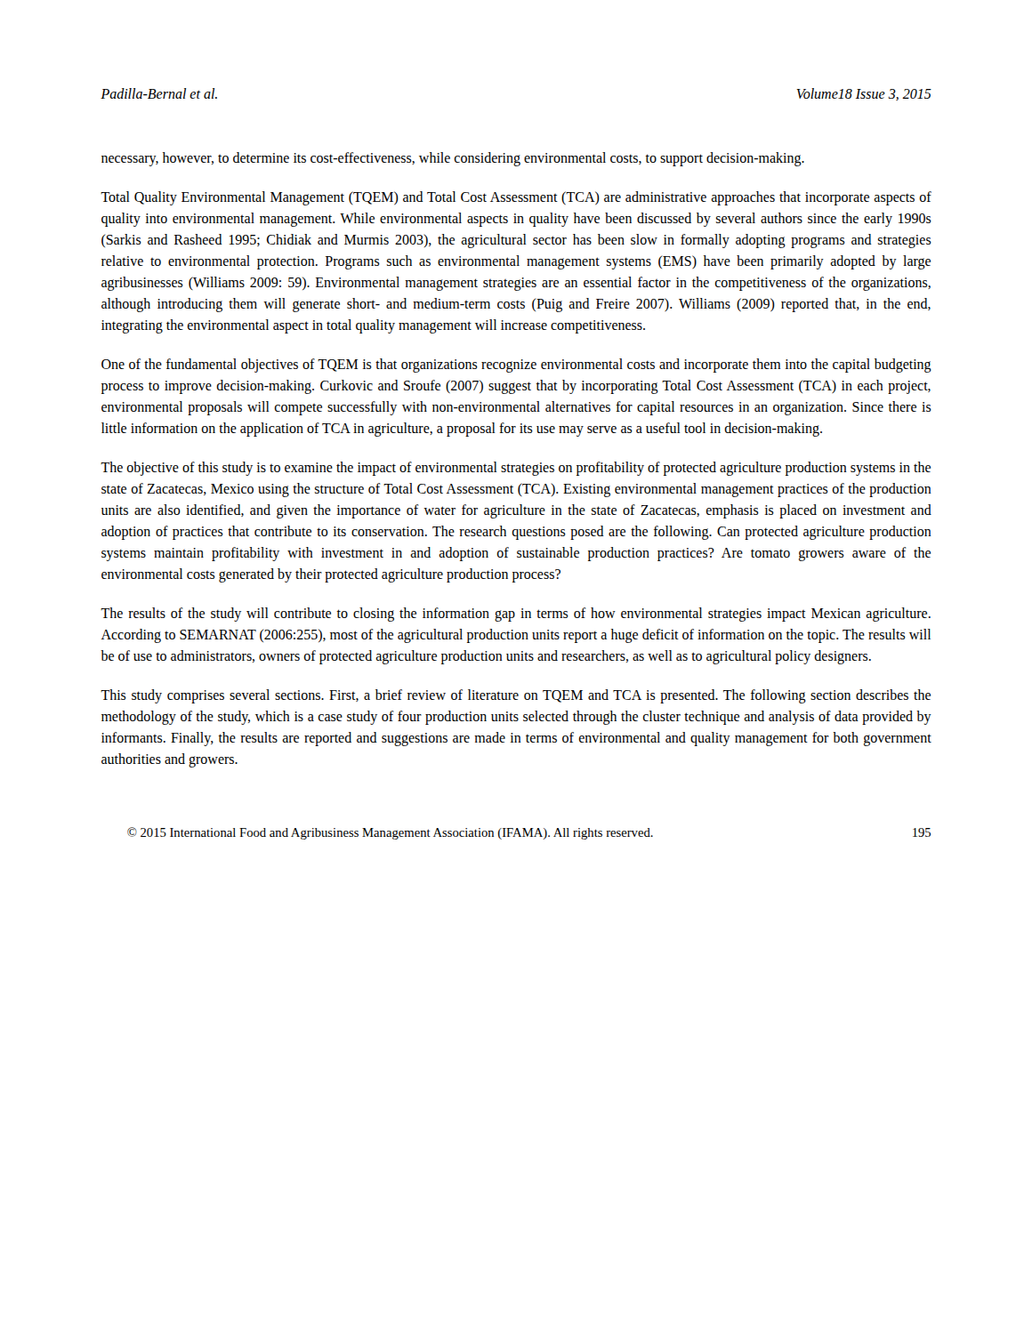Padilla-Bernal et al. Volume18 Issue 3, 2015
necessary, however, to determine its cost-effectiveness, while considering environmental costs, to support decision-making.
Total Quality Environmental Management (TQEM) and Total Cost Assessment (TCA) are administrative approaches that incorporate aspects of quality into environmental management. While environmental aspects in quality have been discussed by several authors since the early 1990s (Sarkis and Rasheed 1995; Chidiak and Murmis 2003), the agricultural sector has been slow in formally adopting programs and strategies relative to environmental protection. Programs such as environmental management systems (EMS) have been primarily adopted by large agribusinesses (Williams 2009: 59). Environmental management strategies are an essential factor in the competitiveness of the organizations, although introducing them will generate short- and medium-term costs (Puig and Freire 2007). Williams (2009) reported that, in the end, integrating the environmental aspect in total quality management will increase competitiveness.
One of the fundamental objectives of TQEM is that organizations recognize environmental costs and incorporate them into the capital budgeting process to improve decision-making. Curkovic and Sroufe (2007) suggest that by incorporating Total Cost Assessment (TCA) in each project, environmental proposals will compete successfully with non-environmental alternatives for capital resources in an organization. Since there is little information on the application of TCA in agriculture, a proposal for its use may serve as a useful tool in decision-making.
The objective of this study is to examine the impact of environmental strategies on profitability of protected agriculture production systems in the state of Zacatecas, Mexico using the structure of Total Cost Assessment (TCA). Existing environmental management practices of the production units are also identified, and given the importance of water for agriculture in the state of Zacatecas, emphasis is placed on investment and adoption of practices that contribute to its conservation. The research questions posed are the following. Can protected agriculture production systems maintain profitability with investment in and adoption of sustainable production practices? Are tomato growers aware of the environmental costs generated by their protected agriculture production process?
The results of the study will contribute to closing the information gap in terms of how environmental strategies impact Mexican agriculture. According to SEMARNAT (2006:255), most of the agricultural production units report a huge deficit of information on the topic. The results will be of use to administrators, owners of protected agriculture production units and researchers, as well as to agricultural policy designers.
This study comprises several sections. First, a brief review of literature on TQEM and TCA is presented. The following section describes the methodology of the study, which is a case study of four production units selected through the cluster technique and analysis of data provided by informants. Finally, the results are reported and suggestions are made in terms of environmental and quality management for both government authorities and growers.
© 2015 International Food and Agribusiness Management Association (IFAMA). All rights reserved. 195